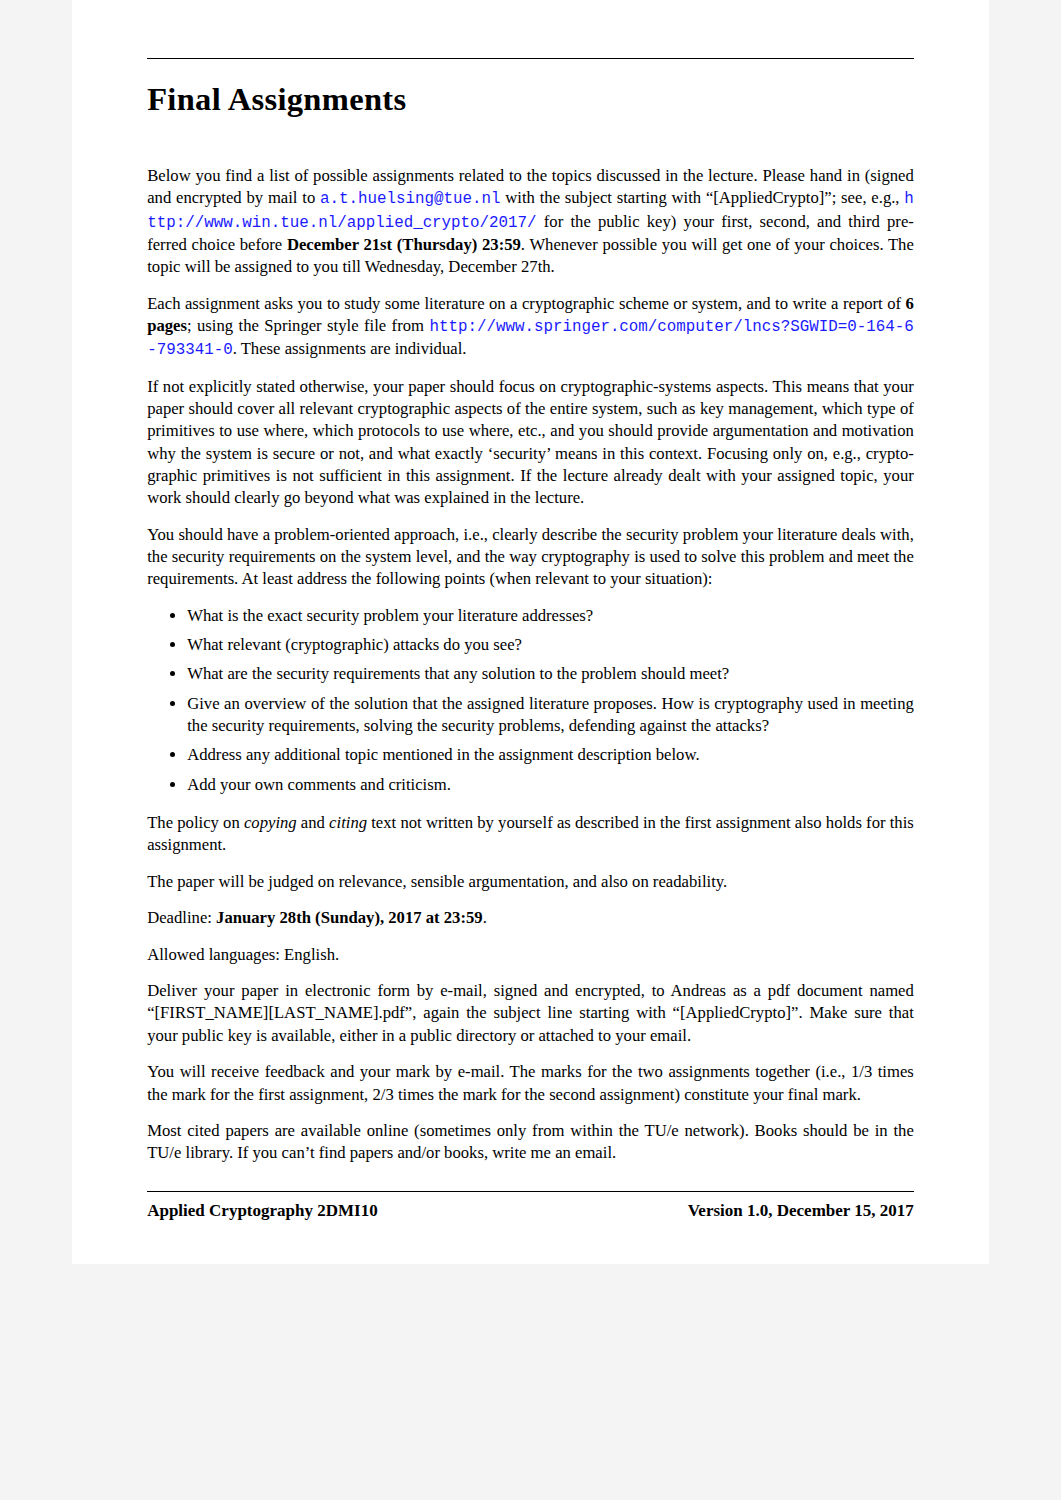Final Assignments
Below you find a list of possible assignments related to the topics discussed in the lecture. Please hand in (signed and encrypted by mail to a.t.huelsing@tue.nl with the subject starting with “[AppliedCrypto]”; see, e.g., http://www.win.tue.nl/applied_crypto/2017/ for the public key) your first, second, and third preferred choice before December 21st (Thursday) 23:59. Whenever possible you will get one of your choices. The topic will be assigned to you till Wednesday, December 27th.
Each assignment asks you to study some literature on a cryptographic scheme or system, and to write a report of 6 pages; using the Springer style file from http://www.springer.com/computer/lncs?SGWID=0-164-6-793341-0. These assignments are individual.
If not explicitly stated otherwise, your paper should focus on cryptographic-systems aspects. This means that your paper should cover all relevant cryptographic aspects of the entire system, such as key management, which type of primitives to use where, which protocols to use where, etc., and you should provide argumentation and motivation why the system is secure or not, and what exactly ‘security’ means in this context. Focusing only on, e.g., cryptographic primitives is not sufficient in this assignment. If the lecture already dealt with your assigned topic, your work should clearly go beyond what was explained in the lecture.
You should have a problem-oriented approach, i.e., clearly describe the security problem your literature deals with, the security requirements on the system level, and the way cryptography is used to solve this problem and meet the requirements. At least address the following points (when relevant to your situation):
What is the exact security problem your literature addresses?
What relevant (cryptographic) attacks do you see?
What are the security requirements that any solution to the problem should meet?
Give an overview of the solution that the assigned literature proposes. How is cryptography used in meeting the security requirements, solving the security problems, defending against the attacks?
Address any additional topic mentioned in the assignment description below.
Add your own comments and criticism.
The policy on copying and citing text not written by yourself as described in the first assignment also holds for this assignment.
The paper will be judged on relevance, sensible argumentation, and also on readability.
Deadline: January 28th (Sunday), 2017 at 23:59.
Allowed languages: English.
Deliver your paper in electronic form by e-mail, signed and encrypted, to Andreas as a pdf document named “[FIRST_NAME][LAST_NAME].pdf”, again the subject line starting with “[AppliedCrypto]”. Make sure that your public key is available, either in a public directory or attached to your email.
You will receive feedback and your mark by e-mail. The marks for the two assignments together (i.e., 1/3 times the mark for the first assignment, 2/3 times the mark for the second assignment) constitute your final mark.
Most cited papers are available online (sometimes only from within the TU/e network). Books should be in the TU/e library. If you can’t find papers and/or books, write me an email.
Applied Cryptography 2DMI10 Version 1.0, December 15, 2017